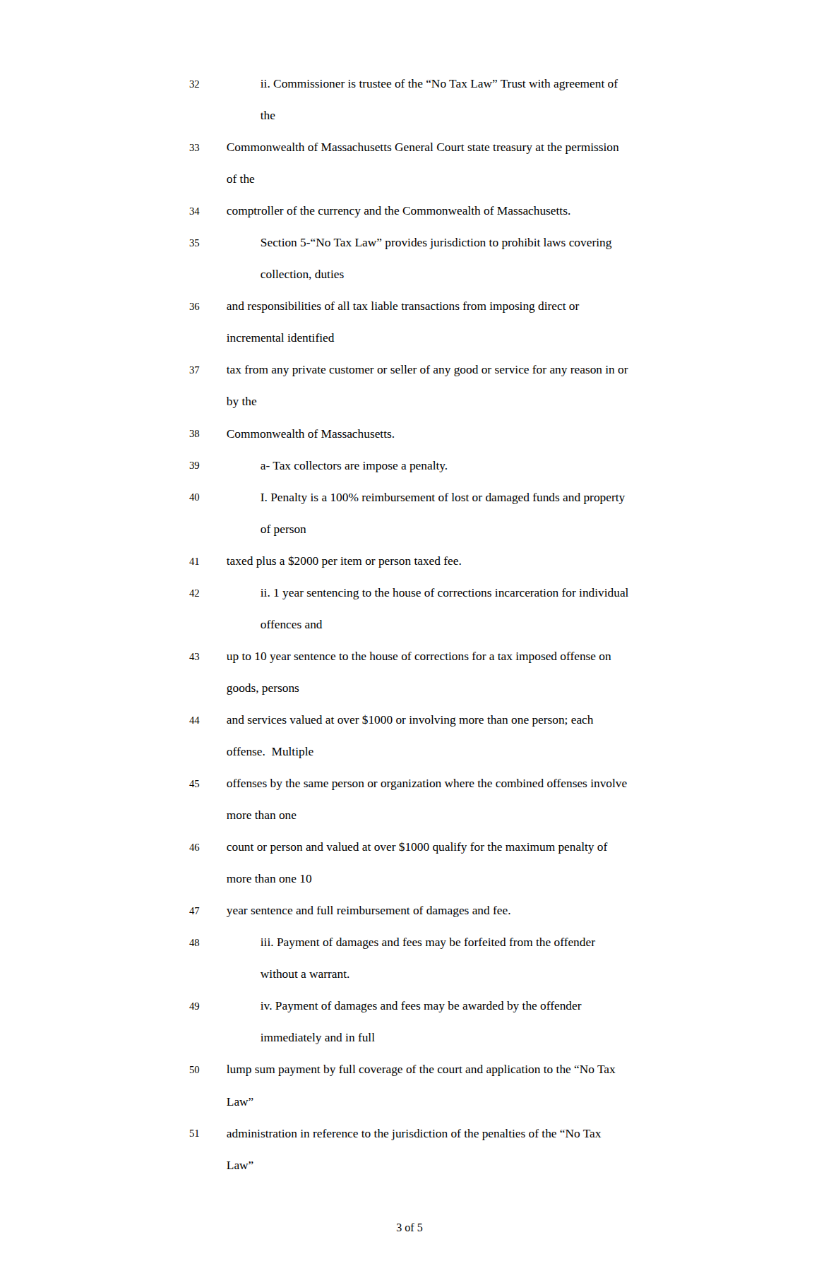32 ii. Commissioner is trustee of the “No Tax Law” Trust with agreement of the
33 Commonwealth of Massachusetts General Court state treasury at the permission of the
34 comptroller of the currency and the Commonwealth of Massachusetts.
35 Section 5-“No Tax Law” provides jurisdiction to prohibit laws covering collection, duties
36 and responsibilities of all tax liable transactions from imposing direct or incremental identified
37 tax from any private customer or seller of any good or service for any reason in or by the
38 Commonwealth of Massachusetts.
39 a- Tax collectors are impose a penalty.
40 I. Penalty is a 100% reimbursement of lost or damaged funds and property of person
41 taxed plus a $2000 per item or person taxed fee.
42 ii. 1 year sentencing to the house of corrections incarceration for individual offences and
43 up to 10 year sentence to the house of corrections for a tax imposed offense on goods, persons
44 and services valued at over $1000 or involving more than one person; each offense. Multiple
45 offenses by the same person or organization where the combined offenses involve more than one
46 count or person and valued at over $1000 qualify for the maximum penalty of more than one 10
47 year sentence and full reimbursement of damages and fee.
48 iii. Payment of damages and fees may be forfeited from the offender without a warrant.
49 iv. Payment of damages and fees may be awarded by the offender immediately and in full
50 lump sum payment by full coverage of the court and application to the “No Tax Law”
51 administration in reference to the jurisdiction of the penalties of the “No Tax Law”
3 of 5